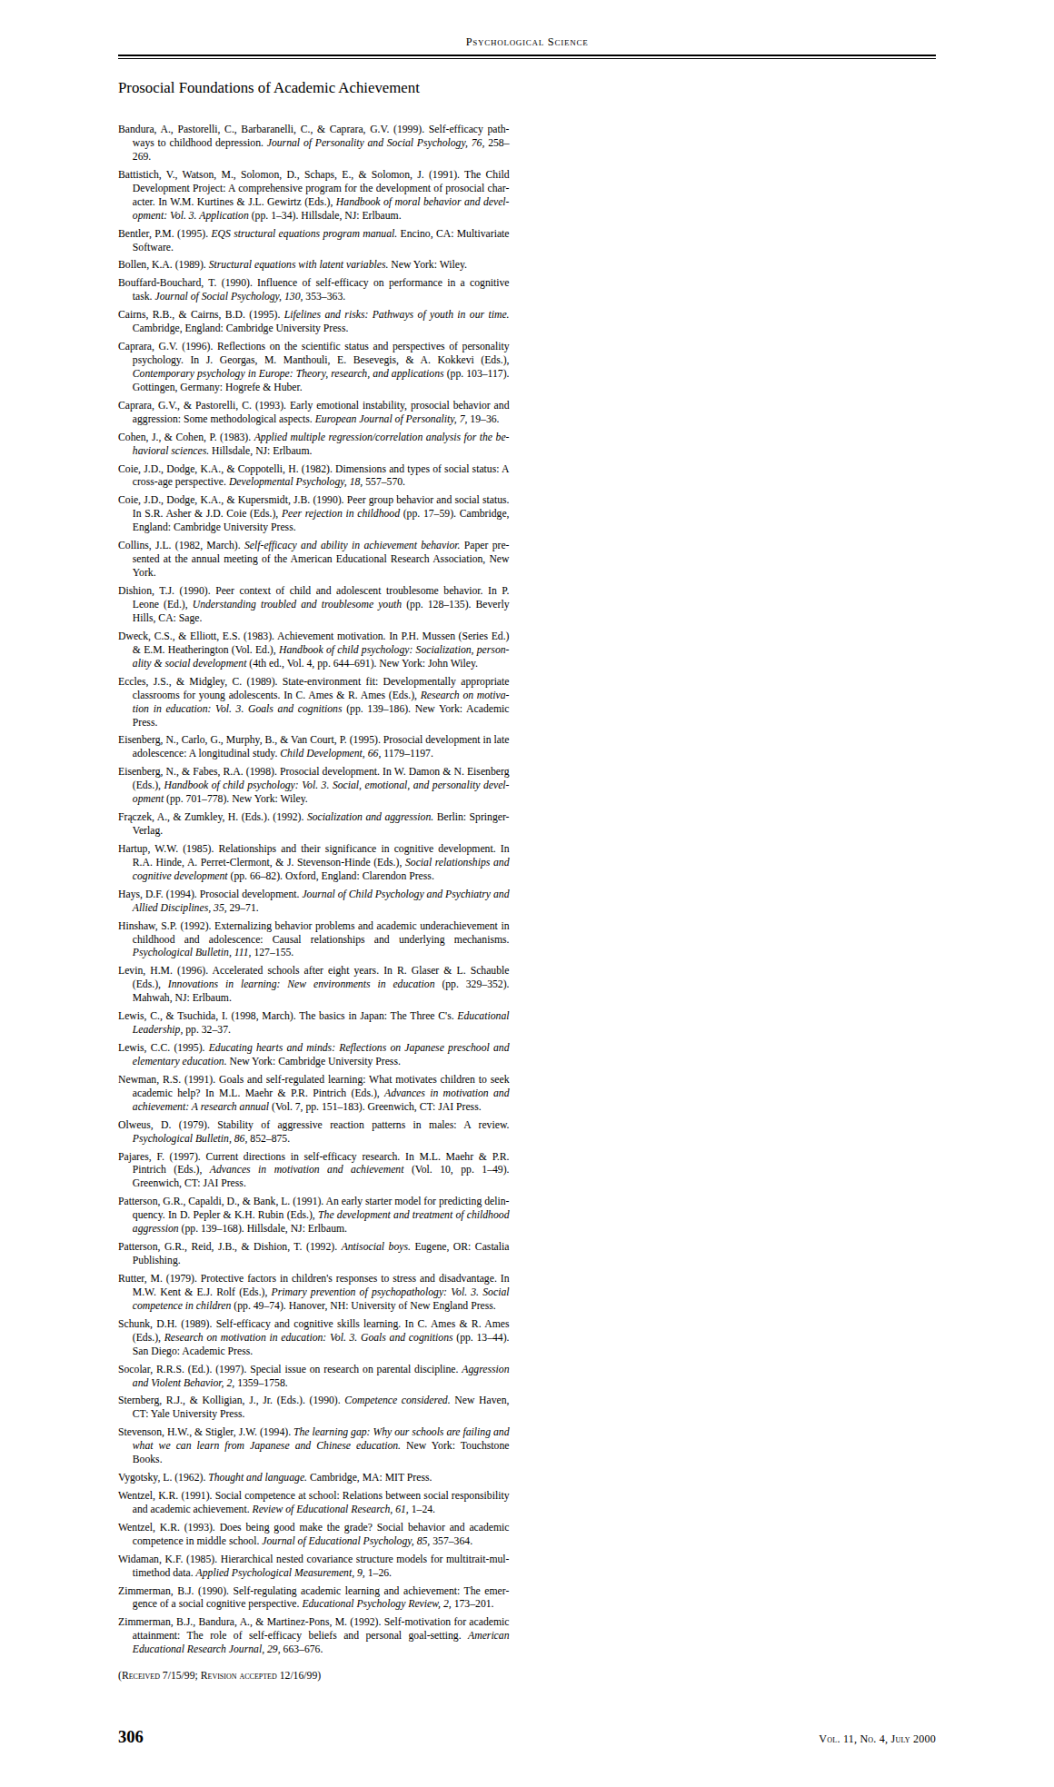Psychological Science
Prosocial Foundations of Academic Achievement
Bandura, A., Pastorelli, C., Barbaranelli, C., & Caprara, G.V. (1999). Self-efficacy pathways to childhood depression. Journal of Personality and Social Psychology, 76, 258–269.
Battistich, V., Watson, M., Solomon, D., Schaps, E., & Solomon, J. (1991). The Child Development Project: A comprehensive program for the development of prosocial character. In W.M. Kurtines & J.L. Gewirtz (Eds.), Handbook of moral behavior and development: Vol. 3. Application (pp. 1–34). Hillsdale, NJ: Erlbaum.
Bentler, P.M. (1995). EQS structural equations program manual. Encino, CA: Multivariate Software.
Bollen, K.A. (1989). Structural equations with latent variables. New York: Wiley.
Bouffard-Bouchard, T. (1990). Influence of self-efficacy on performance in a cognitive task. Journal of Social Psychology, 130, 353–363.
Cairns, R.B., & Cairns, B.D. (1995). Lifelines and risks: Pathways of youth in our time. Cambridge, England: Cambridge University Press.
Caprara, G.V. (1996). Reflections on the scientific status and perspectives of personality psychology. In J. Georgas, M. Manthouli, E. Besevegis, & A. Kokkevi (Eds.), Contemporary psychology in Europe: Theory, research, and applications (pp. 103–117). Gottingen, Germany: Hogrefe & Huber.
Caprara, G.V., & Pastorelli, C. (1993). Early emotional instability, prosocial behavior and aggression: Some methodological aspects. European Journal of Personality, 7, 19–36.
Cohen, J., & Cohen, P. (1983). Applied multiple regression/correlation analysis for the behavioral sciences. Hillsdale, NJ: Erlbaum.
Coie, J.D., Dodge, K.A., & Coppotelli, H. (1982). Dimensions and types of social status: A cross-age perspective. Developmental Psychology, 18, 557–570.
Coie, J.D., Dodge, K.A., & Kupersmidt, J.B. (1990). Peer group behavior and social status. In S.R. Asher & J.D. Coie (Eds.), Peer rejection in childhood (pp. 17–59). Cambridge, England: Cambridge University Press.
Collins, J.L. (1982, March). Self-efficacy and ability in achievement behavior. Paper presented at the annual meeting of the American Educational Research Association, New York.
Dishion, T.J. (1990). Peer context of child and adolescent troublesome behavior. In P. Leone (Ed.), Understanding troubled and troublesome youth (pp. 128–135). Beverly Hills, CA: Sage.
Dweck, C.S., & Elliott, E.S. (1983). Achievement motivation. In P.H. Mussen (Series Ed.) & E.M. Heatherington (Vol. Ed.), Handbook of child psychology: Socialization, personality & social development (4th ed., Vol. 4, pp. 644–691). New York: John Wiley.
Eccles, J.S., & Midgley, C. (1989). State-environment fit: Developmentally appropriate classrooms for young adolescents. In C. Ames & R. Ames (Eds.), Research on motivation in education: Vol. 3. Goals and cognitions (pp. 139–186). New York: Academic Press.
Eisenberg, N., Carlo, G., Murphy, B., & Van Court, P. (1995). Prosocial development in late adolescence: A longitudinal study. Child Development, 66, 1179–1197.
Eisenberg, N., & Fabes, R.A. (1998). Prosocial development. In W. Damon & N. Eisenberg (Eds.), Handbook of child psychology: Vol. 3. Social, emotional, and personality development (pp. 701–778). New York: Wiley.
Frączek, A., & Zumkley, H. (Eds.). (1992). Socialization and aggression. Berlin: Springer-Verlag.
Hartup, W.W. (1985). Relationships and their significance in cognitive development. In R.A. Hinde, A. Perret-Clermont, & J. Stevenson-Hinde (Eds.), Social relationships and cognitive development (pp. 66–82). Oxford, England: Clarendon Press.
Hays, D.F. (1994). Prosocial development. Journal of Child Psychology and Psychiatry and Allied Disciplines, 35, 29–71.
Hinshaw, S.P. (1992). Externalizing behavior problems and academic underachievement in childhood and adolescence: Causal relationships and underlying mechanisms. Psychological Bulletin, 111, 127–155.
Levin, H.M. (1996). Accelerated schools after eight years. In R. Glaser & L. Schauble (Eds.), Innovations in learning: New environments in education (pp. 329–352). Mahwah, NJ: Erlbaum.
Lewis, C., & Tsuchida, I. (1998, March). The basics in Japan: The Three C's. Educational Leadership, pp. 32–37.
Lewis, C.C. (1995). Educating hearts and minds: Reflections on Japanese preschool and elementary education. New York: Cambridge University Press.
Newman, R.S. (1991). Goals and self-regulated learning: What motivates children to seek academic help? In M.L. Maehr & P.R. Pintrich (Eds.), Advances in motivation and achievement: A research annual (Vol. 7, pp. 151–183). Greenwich, CT: JAI Press.
Olweus, D. (1979). Stability of aggressive reaction patterns in males: A review. Psychological Bulletin, 86, 852–875.
Pajares, F. (1997). Current directions in self-efficacy research. In M.L. Maehr & P.R. Pintrich (Eds.), Advances in motivation and achievement (Vol. 10, pp. 1–49). Greenwich, CT: JAI Press.
Patterson, G.R., Capaldi, D., & Bank, L. (1991). An early starter model for predicting delinquency. In D. Pepler & K.H. Rubin (Eds.), The development and treatment of childhood aggression (pp. 139–168). Hillsdale, NJ: Erlbaum.
Patterson, G.R., Reid, J.B., & Dishion, T. (1992). Antisocial boys. Eugene, OR: Castalia Publishing.
Rutter, M. (1979). Protective factors in children's responses to stress and disadvantage. In M.W. Kent & E.J. Rolf (Eds.), Primary prevention of psychopathology: Vol. 3. Social competence in children (pp. 49–74). Hanover, NH: University of New England Press.
Schunk, D.H. (1989). Self-efficacy and cognitive skills learning. In C. Ames & R. Ames (Eds.), Research on motivation in education: Vol. 3. Goals and cognitions (pp. 13–44). San Diego: Academic Press.
Socolar, R.R.S. (Ed.). (1997). Special issue on research on parental discipline. Aggression and Violent Behavior, 2, 1359–1758.
Sternberg, R.J., & Kolligian, J., Jr. (Eds.). (1990). Competence considered. New Haven, CT: Yale University Press.
Stevenson, H.W., & Stigler, J.W. (1994). The learning gap: Why our schools are failing and what we can learn from Japanese and Chinese education. New York: Touchstone Books.
Vygotsky, L. (1962). Thought and language. Cambridge, MA: MIT Press.
Wentzel, K.R. (1991). Social competence at school: Relations between social responsibility and academic achievement. Review of Educational Research, 61, 1–24.
Wentzel, K.R. (1993). Does being good make the grade? Social behavior and academic competence in middle school. Journal of Educational Psychology, 85, 357–364.
Widaman, K.F. (1985). Hierarchical nested covariance structure models for multitrait-multimethod data. Applied Psychological Measurement, 9, 1–26.
Zimmerman, B.J. (1990). Self-regulating academic learning and achievement: The emergence of a social cognitive perspective. Educational Psychology Review, 2, 173–201.
Zimmerman, B.J., Bandura, A., & Martinez-Pons, M. (1992). Self-motivation for academic attainment: The role of self-efficacy beliefs and personal goal-setting. American Educational Research Journal, 29, 663–676.
(Received 7/15/99; Revision accepted 12/16/99)
306 Vol. 11, No. 4, July 2000